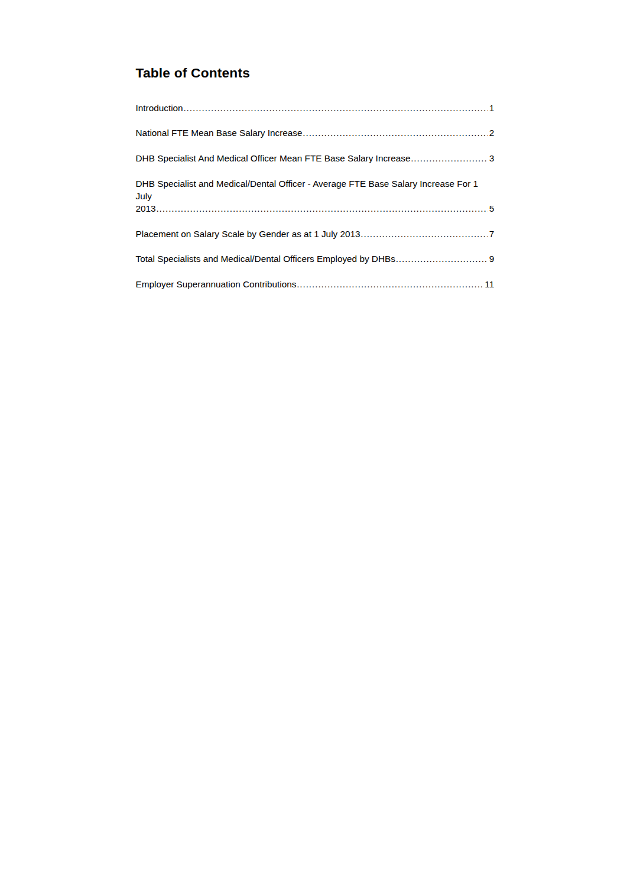Table of Contents
Introduction .......................................................................................................................... 1 National FTE Mean Base Salary Increase .............................................................................. 2 DHB Specialist And Medical Officer Mean FTE Base Salary Increase ................................... 3 DHB Specialist and Medical/Dental Officer - Average FTE Base Salary Increase For 1 July 2013 ....................................................................................................................................... 5 Placement on Salary Scale by Gender as at 1 July 2013 ....................................................... 7 Total Specialists and Medical/Dental Officers Employed by DHBs ......................................... 9 Employer Superannuation Contributions .............................................................................. 11